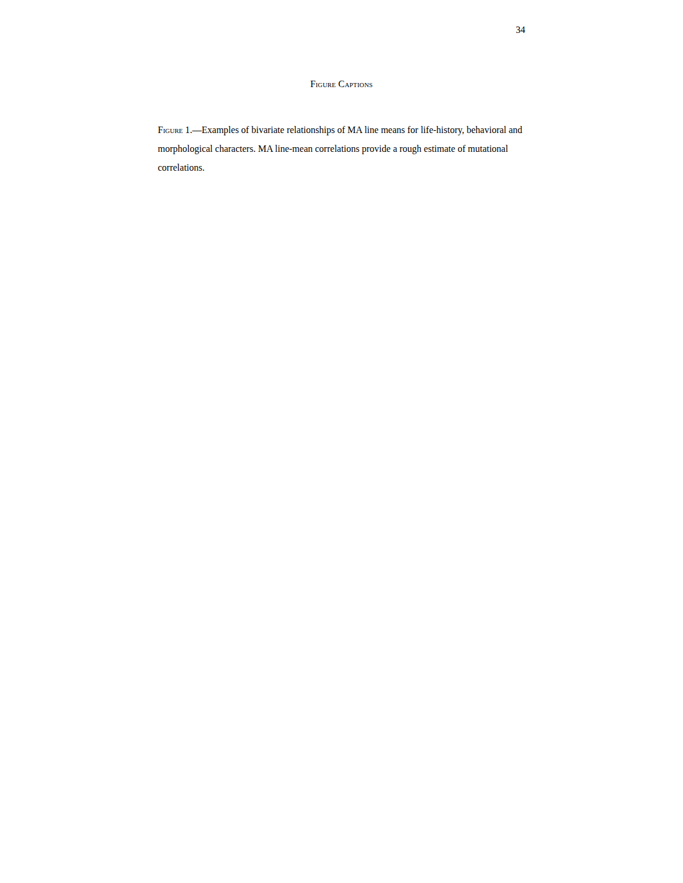34
Figure Captions
Figure 1.—Examples of bivariate relationships of MA line means for life-history, behavioral and morphological characters. MA line-mean correlations provide a rough estimate of mutational correlations.